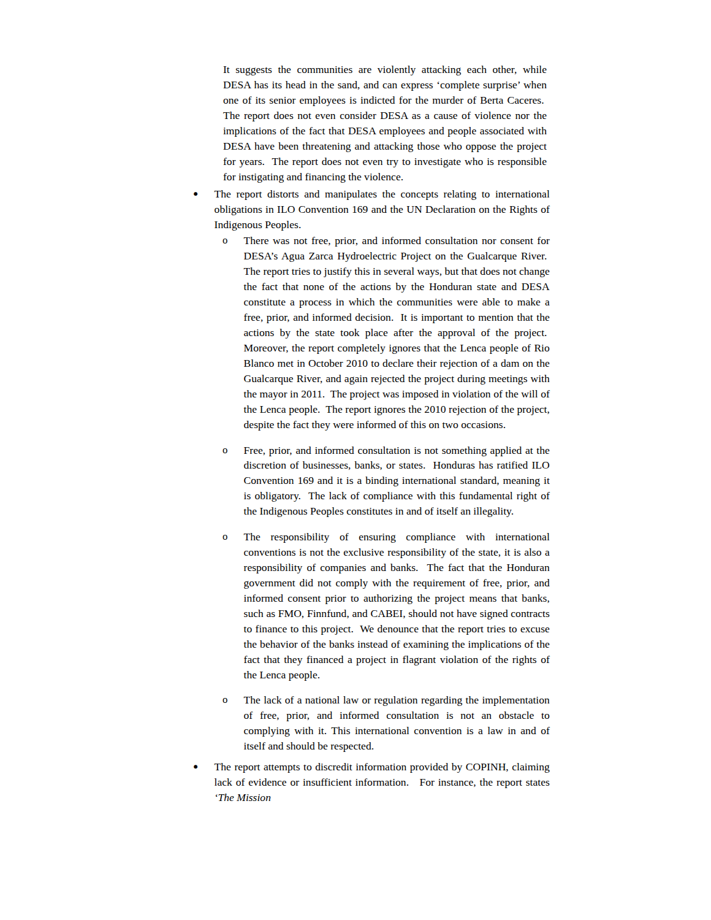It suggests the communities are violently attacking each other, while DESA has its head in the sand, and can express ‘complete surprise’ when one of its senior employees is indicted for the murder of Berta Caceres. The report does not even consider DESA as a cause of violence nor the implications of the fact that DESA employees and people associated with DESA have been threatening and attacking those who oppose the project for years. The report does not even try to investigate who is responsible for instigating and financing the violence.
The report distorts and manipulates the concepts relating to international obligations in ILO Convention 169 and the UN Declaration on the Rights of Indigenous Peoples.
There was not free, prior, and informed consultation nor consent for DESA’s Agua Zarca Hydroelectric Project on the Gualcarque River. The report tries to justify this in several ways, but that does not change the fact that none of the actions by the Honduran state and DESA constitute a process in which the communities were able to make a free, prior, and informed decision. It is important to mention that the actions by the state took place after the approval of the project. Moreover, the report completely ignores that the Lenca people of Rio Blanco met in October 2010 to declare their rejection of a dam on the Gualcarque River, and again rejected the project during meetings with the mayor in 2011. The project was imposed in violation of the will of the Lenca people. The report ignores the 2010 rejection of the project, despite the fact they were informed of this on two occasions.
Free, prior, and informed consultation is not something applied at the discretion of businesses, banks, or states. Honduras has ratified ILO Convention 169 and it is a binding international standard, meaning it is obligatory. The lack of compliance with this fundamental right of the Indigenous Peoples constitutes in and of itself an illegality.
The responsibility of ensuring compliance with international conventions is not the exclusive responsibility of the state, it is also a responsibility of companies and banks. The fact that the Honduran government did not comply with the requirement of free, prior, and informed consent prior to authorizing the project means that banks, such as FMO, Finnfund, and CABEI, should not have signed contracts to finance to this project. We denounce that the report tries to excuse the behavior of the banks instead of examining the implications of the fact that they financed a project in flagrant violation of the rights of the Lenca people.
The lack of a national law or regulation regarding the implementation of free, prior, and informed consultation is not an obstacle to complying with it. This international convention is a law in and of itself and should be respected.
The report attempts to discredit information provided by COPINH, claiming lack of evidence or insufficient information. For instance, the report states ‘The Mission